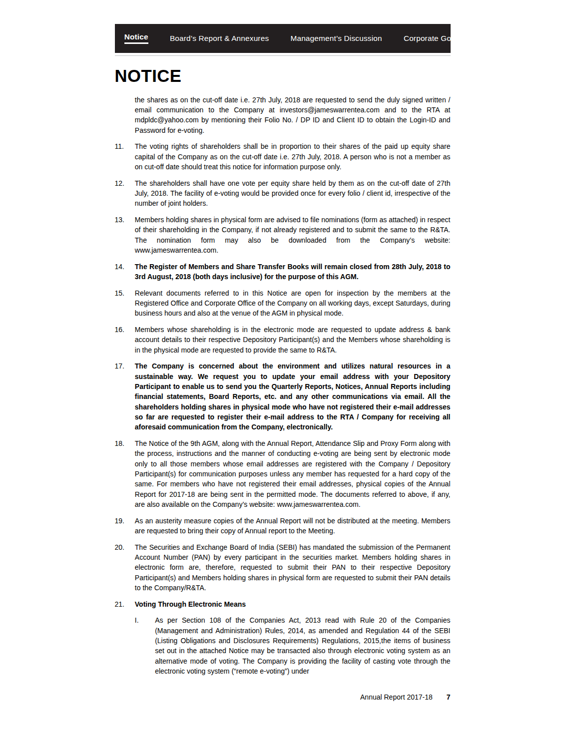Notice Board’s Report & Annexures Management’s Discussion Corporate Governance Report ▶
NOTICE
the shares as on the cut-off date i.e. 27th July, 2018 are requested to send the duly signed written / email communication to the Company at investors@jameswarrentea.com and to the RTA at mdpldc@yahoo.com by mentioning their Folio No. / DP ID and Client ID to obtain the Login-ID and Password for e-voting.
11. The voting rights of shareholders shall be in proportion to their shares of the paid up equity share capital of the Company as on the cut-off date i.e. 27th July, 2018. A person who is not a member as on cut-off date should treat this notice for information purpose only.
12. The shareholders shall have one vote per equity share held by them as on the cut-off date of 27th July, 2018. The facility of e-voting would be provided once for every folio / client id, irrespective of the number of joint holders.
13. Members holding shares in physical form are advised to file nominations (form as attached) in respect of their shareholding in the Company, if not already registered and to submit the same to the R&TA. The nomination form may also be downloaded from the Company’s website: www.jameswarrentea.com.
14. The Register of Members and Share Transfer Books will remain closed from 28th July, 2018 to 3rd August, 2018 (both days inclusive) for the purpose of this AGM.
15. Relevant documents referred to in this Notice are open for inspection by the members at the Registered Office and Corporate Office of the Company on all working days, except Saturdays, during business hours and also at the venue of the AGM in physical mode.
16. Members whose shareholding is in the electronic mode are requested to update address & bank account details to their respective Depository Participant(s) and the Members whose shareholding is in the physical mode are requested to provide the same to R&TA.
17. The Company is concerned about the environment and utilizes natural resources in a sustainable way. We request you to update your email address with your Depository Participant to enable us to send you the Quarterly Reports, Notices, Annual Reports including financial statements, Board Reports, etc. and any other communications via email. All the shareholders holding shares in physical mode who have not registered their e-mail addresses so far are requested to register their e-mail address to the RTA / Company for receiving all aforesaid communication from the Company, electronically.
18. The Notice of the 9th AGM, along with the Annual Report, Attendance Slip and Proxy Form along with the process, instructions and the manner of conducting e-voting are being sent by electronic mode only to all those members whose email addresses are registered with the Company / Depository Participant(s) for communication purposes unless any member has requested for a hard copy of the same. For members who have not registered their email addresses, physical copies of the Annual Report for 2017-18 are being sent in the permitted mode. The documents referred to above, if any, are also available on the Company’s website: www.jameswarrentea.com.
19. As an austerity measure copies of the Annual Report will not be distributed at the meeting. Members are requested to bring their copy of Annual report to the Meeting.
20. The Securities and Exchange Board of India (SEBI) has mandated the submission of the Permanent Account Number (PAN) by every participant in the securities market. Members holding shares in electronic form are, therefore, requested to submit their PAN to their respective Depository Participant(s) and Members holding shares in physical form are requested to submit their PAN details to the Company/R&TA.
21. Voting Through Electronic Means
I. As per Section 108 of the Companies Act, 2013 read with Rule 20 of the Companies (Management and Administration) Rules, 2014, as amended and Regulation 44 of the SEBI (Listing Obligations and Disclosures Requirements) Regulations, 2015,the items of business set out in the attached Notice may be transacted also through electronic voting system as an alternative mode of voting. The Company is providing the facility of casting vote through the electronic voting system (“remote e-voting”) under
Annual Report 2017-18 7